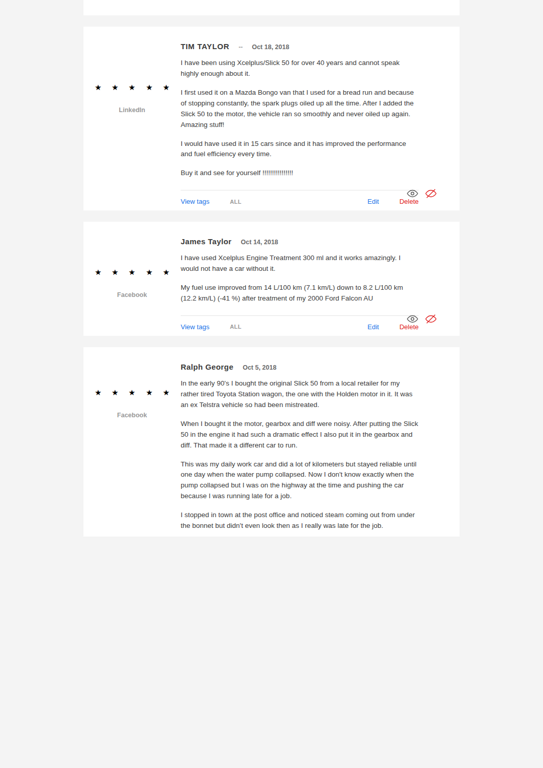★ ★ ★ ★ ★
LinkedIn
Tim Taylor -- Oct 18, 2018
I have been using Xcelplus/Slick 50 for over 40 years and cannot speak highly enough about it.
I first used it on a Mazda Bongo van that I used for a bread run and because of stopping constantly, the spark plugs oiled up all the time. After I added the Slick 50 to the motor, the vehicle ran so smoothly and never oiled up again. Amazing stuff!
I would have used it in 15 cars since and it has improved the performance and fuel efficiency every time.
Buy it and see for yourself !!!!!!!!!!!!!!!!
View tags ALL Edit Delete
★ ★ ★ ★ ★
Facebook
James Taylor Oct 14, 2018
I have used Xcelplus Engine Treatment 300 ml and it works amazingly. I would not have a car without it.
My fuel use improved from 14 L/100 km (7.1 km/L) down to 8.2 L/100 km (12.2 km/L) (-41 %) after treatment of my 2000 Ford Falcon AU
View tags ALL Edit Delete
★ ★ ★ ★ ★
Facebook
Ralph George Oct 5, 2018
In the early 90's I bought the original Slick 50 from a local retailer for my rather tired Toyota Station wagon, the one with the Holden motor in it. It was an ex Telstra vehicle so had been mistreated.
When I bought it the motor, gearbox and diff were noisy. After putting the Slick 50 in the engine it had such a dramatic effect I also put it in the gearbox and diff. That made it a different car to run.
This was my daily work car and did a lot of kilometers but stayed reliable until one day when the water pump collapsed. Now I don't know exactly when the pump collapsed but I was on the highway at the time and pushing the car because I was running late for a job.
I stopped in town at the post office and noticed steam coming out from under the bonnet but didn't even look then as I really was late for the job.
The car started up as normal and I went to where I worked, it also ran back. A